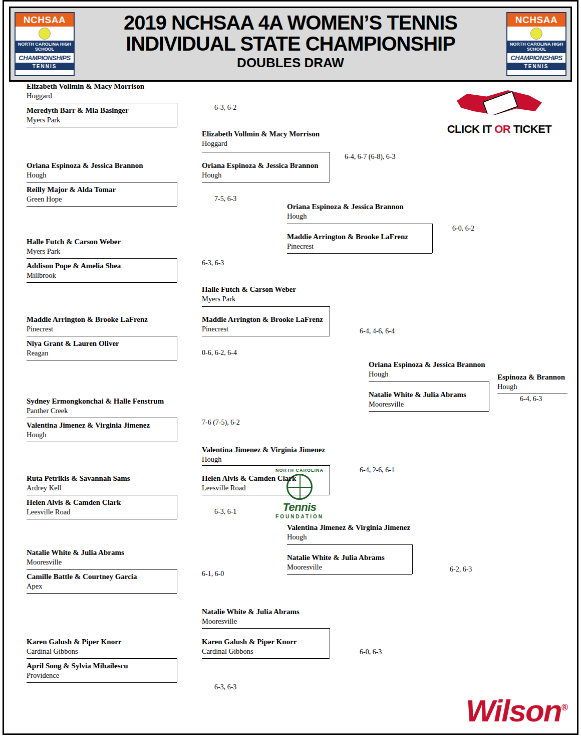NCHSAA
NORTH CAROLINA HIGH SCHOOL
CHAMPIONSHIPS
TENNIS
2019 NCHSAA 4A WOMEN’S TENNIS
INDIVIDUAL STATE CHAMPIONSHIP
DOUBLES DRAW
NCHSAA
NORTH CAROLINA HIGH SCHOOL
CHAMPIONSHIPS
TENNIS
CLICK IT OR TICKET
NORTH CAROLINA
Tennis
FOUNDATION
Elizabeth Vollmin & Macy Morrison
Hoggard
Meredyth Barr & Mia Basinger
Myers Park
6-3, 6-2
Oriana Espinoza & Jessica Brannon
Hough
Reilly Major & Alda Tomar
Green Hope
7-5, 6-3
Halle Futch & Carson Weber
Myers Park
Addison Pope & Amelia Shea
Millbrook
6-3, 6-3
Maddie Arrington & Brooke LaFrenz
Pinecrest
Niya Grant & Lauren Oliver
Reagan
0-6, 6-2, 6-4
Sydney Ermongkonchai & Halle Fenstrum
Panther Creek
Valentina Jimenez & Virginia Jimenez
Hough
7-6 (7-5), 6-2
Ruta Petrikis & Savannah Sams
Ardrey Kell
Helen Alvis & Camden Clark
Leesville Road
6-3, 6-1
Natalie White & Julia Abrams
Mooresville
Camille Battle & Courtney Garcia
Apex
6-1, 6-0
Karen Galush & Piper Knorr
Cardinal Gibbons
April Song & Sylvia Mihailescu
Providence
6-3, 6-3
Elizabeth Vollmin & Macy Morrison
Hoggard
Oriana Espinoza & Jessica Brannon
Hough
6-4, 6-7 (6-8), 6-3
Halle Futch & Carson Weber
Myers Park
Maddie Arrington & Brooke LaFrenz
Pinecrest
6-4, 4-6, 6-4
Valentina Jimenez & Virginia Jimenez
Hough
Helen Alvis & Camden Clark
Leesville Road
6-4, 2-6, 6-1
Natalie White & Julia Abrams
Mooresville
Karen Galush & Piper Knorr
Cardinal Gibbons
6-0, 6-3
Oriana Espinoza & Jessica Brannon
Hough
Maddie Arrington & Brooke LaFrenz
Pinecrest
6-0, 6-2
Valentina Jimenez & Virginia Jimenez
Hough
Natalie White & Julia Abrams
Mooresville
6-2, 6-3
Oriana Espinoza & Jessica Brannon
Hough
Natalie White & Julia Abrams
Mooresville
Espinoza & Brannon
Hough
6-4, 6-3
Wilson®